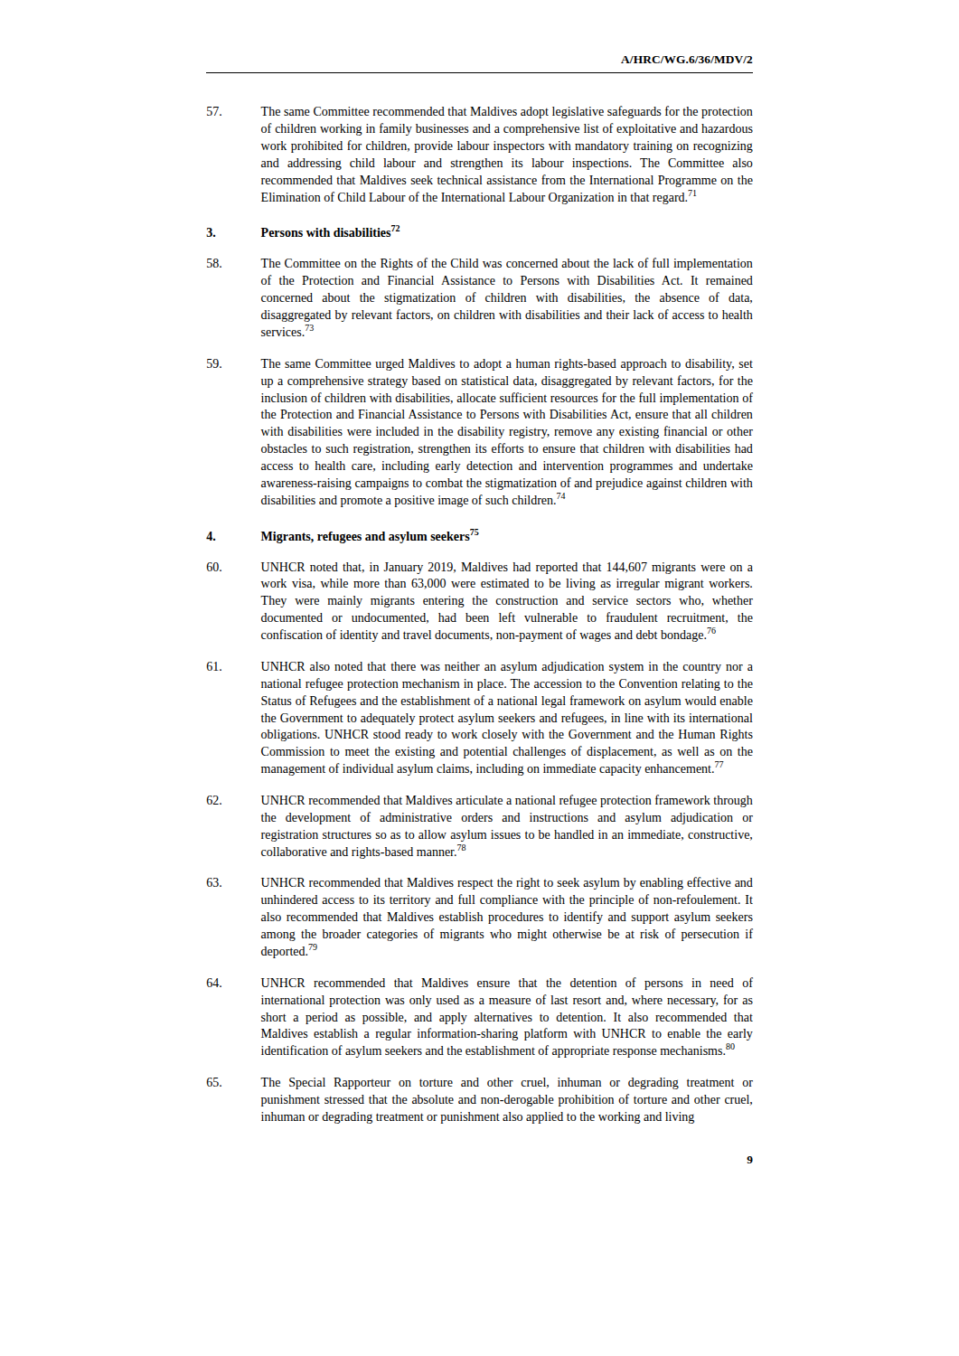A/HRC/WG.6/36/MDV/2
57.
The same Committee recommended that Maldives adopt legislative safeguards for the protection of children working in family businesses and a comprehensive list of exploitative and hazardous work prohibited for children, provide labour inspectors with mandatory training on recognizing and addressing child labour and strengthen its labour inspections. The Committee also recommended that Maldives seek technical assistance from the International Programme on the Elimination of Child Labour of the International Labour Organization in that regard.71
3. Persons with disabilities72
58.
The Committee on the Rights of the Child was concerned about the lack of full implementation of the Protection and Financial Assistance to Persons with Disabilities Act. It remained concerned about the stigmatization of children with disabilities, the absence of data, disaggregated by relevant factors, on children with disabilities and their lack of access to health services.73
59.
The same Committee urged Maldives to adopt a human rights-based approach to disability, set up a comprehensive strategy based on statistical data, disaggregated by relevant factors, for the inclusion of children with disabilities, allocate sufficient resources for the full implementation of the Protection and Financial Assistance to Persons with Disabilities Act, ensure that all children with disabilities were included in the disability registry, remove any existing financial or other obstacles to such registration, strengthen its efforts to ensure that children with disabilities had access to health care, including early detection and intervention programmes and undertake awareness-raising campaigns to combat the stigmatization of and prejudice against children with disabilities and promote a positive image of such children.74
4. Migrants, refugees and asylum seekers75
60.
UNHCR noted that, in January 2019, Maldives had reported that 144,607 migrants were on a work visa, while more than 63,000 were estimated to be living as irregular migrant workers. They were mainly migrants entering the construction and service sectors who, whether documented or undocumented, had been left vulnerable to fraudulent recruitment, the confiscation of identity and travel documents, non-payment of wages and debt bondage.76
61.
UNHCR also noted that there was neither an asylum adjudication system in the country nor a national refugee protection mechanism in place. The accession to the Convention relating to the Status of Refugees and the establishment of a national legal framework on asylum would enable the Government to adequately protect asylum seekers and refugees, in line with its international obligations. UNHCR stood ready to work closely with the Government and the Human Rights Commission to meet the existing and potential challenges of displacement, as well as on the management of individual asylum claims, including on immediate capacity enhancement.77
62.
UNHCR recommended that Maldives articulate a national refugee protection framework through the development of administrative orders and instructions and asylum adjudication or registration structures so as to allow asylum issues to be handled in an immediate, constructive, collaborative and rights-based manner.78
63.
UNHCR recommended that Maldives respect the right to seek asylum by enabling effective and unhindered access to its territory and full compliance with the principle of non-refoulement. It also recommended that Maldives establish procedures to identify and support asylum seekers among the broader categories of migrants who might otherwise be at risk of persecution if deported.79
64.
UNHCR recommended that Maldives ensure that the detention of persons in need of international protection was only used as a measure of last resort and, where necessary, for as short a period as possible, and apply alternatives to detention. It also recommended that Maldives establish a regular information-sharing platform with UNHCR to enable the early identification of asylum seekers and the establishment of appropriate response mechanisms.80
65.
The Special Rapporteur on torture and other cruel, inhuman or degrading treatment or punishment stressed that the absolute and non-derogable prohibition of torture and other cruel, inhuman or degrading treatment or punishment also applied to the working and living
9